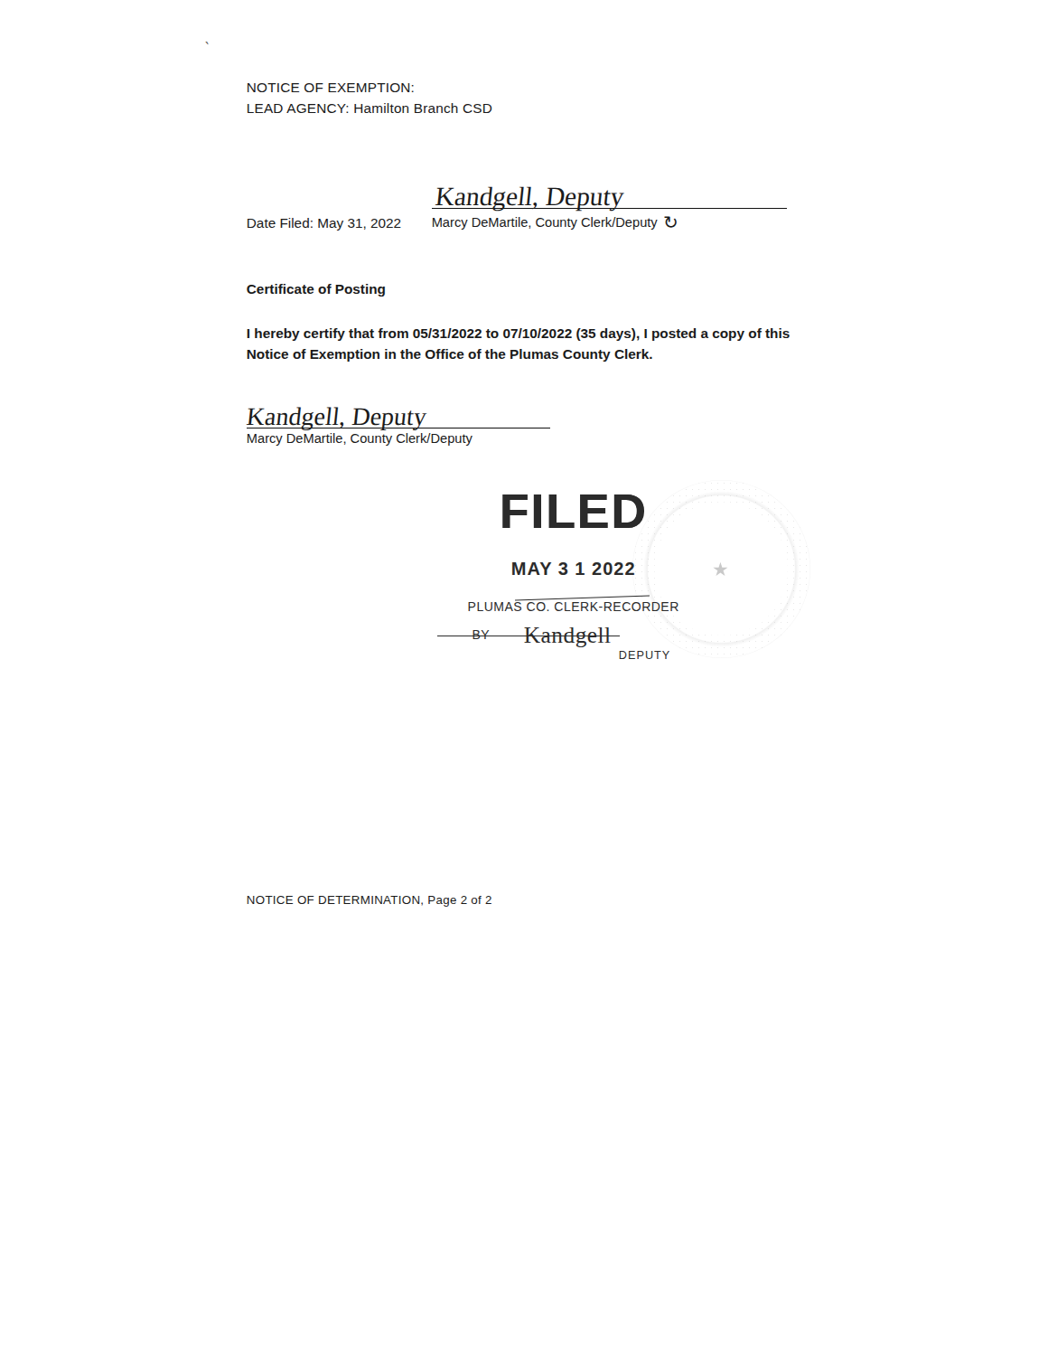`
NOTICE OF EXEMPTION:
LEAD AGENCY: Hamilton Branch CSD
Date Filed: May 31, 2022
Kandgell, Deputy
Marcy DeMartile, County Clerk/Deputy ↻
Certificate of Posting
I hereby certify that from 05/31/2022 to 07/10/2022 (35 days), I posted a copy of this Notice of Exemption in the Office of the Plumas County Clerk.
Kandgell, Deputy
Marcy DeMartile, County Clerk/Deputy
FILED
MAY 3 1 2022
PLUMAS CO. CLERK-RECORDER
BY Kandgell
DEPUTY
★
NOTICE OF DETERMINATION, Page 2 of 2